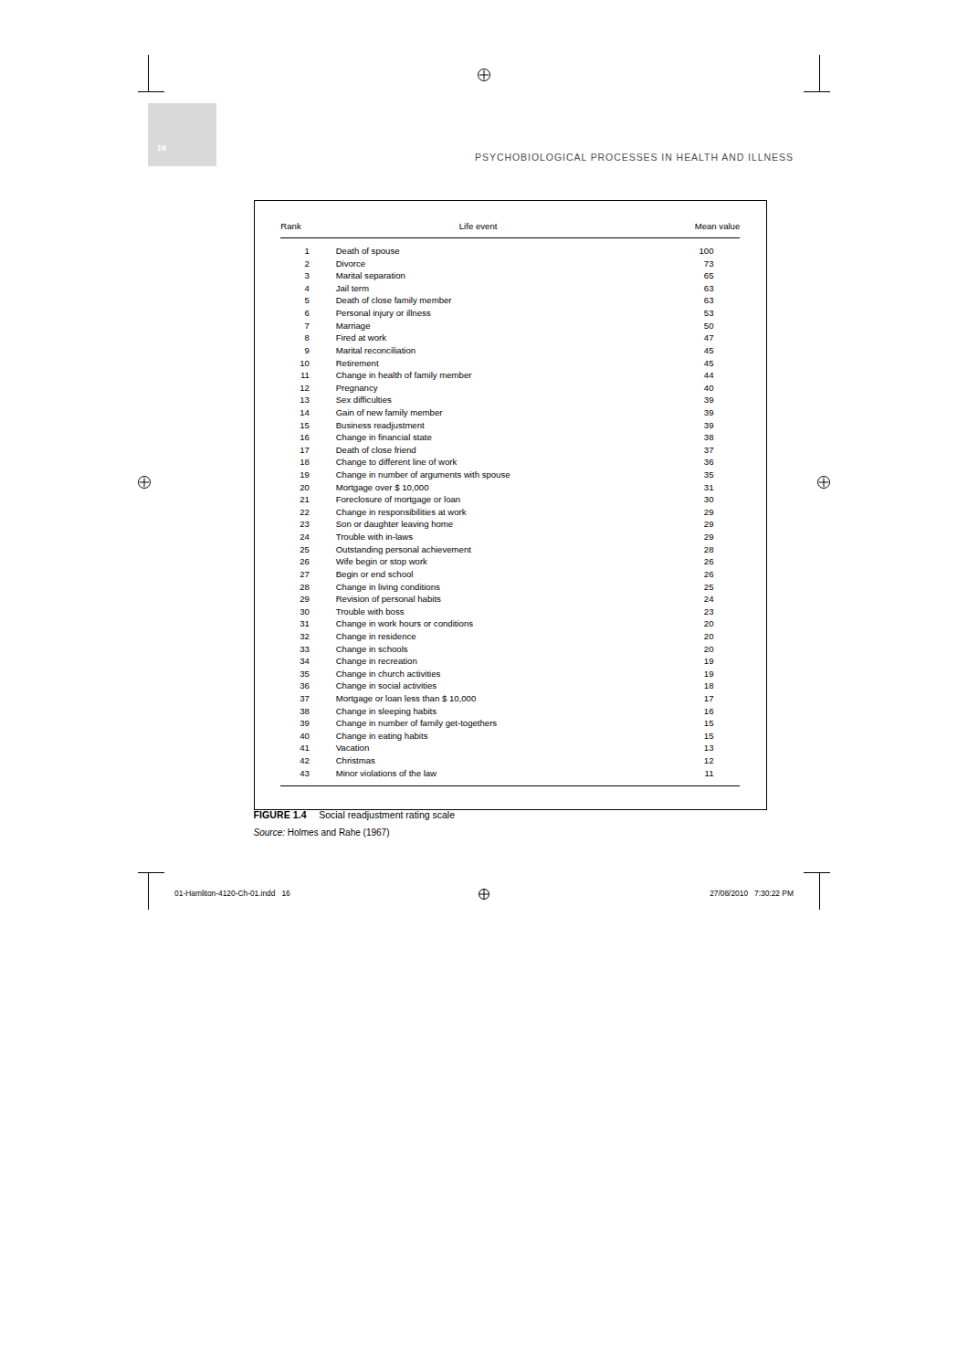16
Psychobiological Processes in Health and Illness
| Rank | Life event | Mean value |
| --- | --- | --- |
| 1 | Death of spouse | 100 |
| 2 | Divorce | 73 |
| 3 | Marital separation | 65 |
| 4 | Jail term | 63 |
| 5 | Death of close family member | 63 |
| 6 | Personal injury or illness | 53 |
| 7 | Marriage | 50 |
| 8 | Fired at work | 47 |
| 9 | Marital reconciliation | 45 |
| 10 | Retirement | 45 |
| 11 | Change in health of family member | 44 |
| 12 | Pregnancy | 40 |
| 13 | Sex difficulties | 39 |
| 14 | Gain of new family member | 39 |
| 15 | Business readjustment | 39 |
| 16 | Change in financial state | 38 |
| 17 | Death of close friend | 37 |
| 18 | Change to different line of work | 36 |
| 19 | Change in number of arguments with spouse | 35 |
| 20 | Mortgage over $ 10,000 | 31 |
| 21 | Foreclosure of mortgage or loan | 30 |
| 22 | Change in responsibilities at work | 29 |
| 23 | Son or daughter leaving home | 29 |
| 24 | Trouble with in-laws | 29 |
| 25 | Outstanding personal achievement | 28 |
| 26 | Wife begin or stop work | 26 |
| 27 | Begin or end school | 26 |
| 28 | Change in living conditions | 25 |
| 29 | Revision of personal habits | 24 |
| 30 | Trouble with boss | 23 |
| 31 | Change in work hours or conditions | 20 |
| 32 | Change in residence | 20 |
| 33 | Change in schools | 20 |
| 34 | Change in recreation | 19 |
| 35 | Change in church activities | 19 |
| 36 | Change in social activities | 18 |
| 37 | Mortgage or loan less than $ 10,000 | 17 |
| 38 | Change in sleeping habits | 16 |
| 39 | Change in number of family get-togethers | 15 |
| 40 | Change in eating habits | 15 |
| 41 | Vacation | 13 |
| 42 | Christmas | 12 |
| 43 | Minor violations of the law | 11 |
FIGURE 1.4 Social readjustment rating scale
Source: Holmes and Rahe (1967)
01-Hamliton-4120-Ch-01.indd 16 27/08/2010 7:30:22 PM